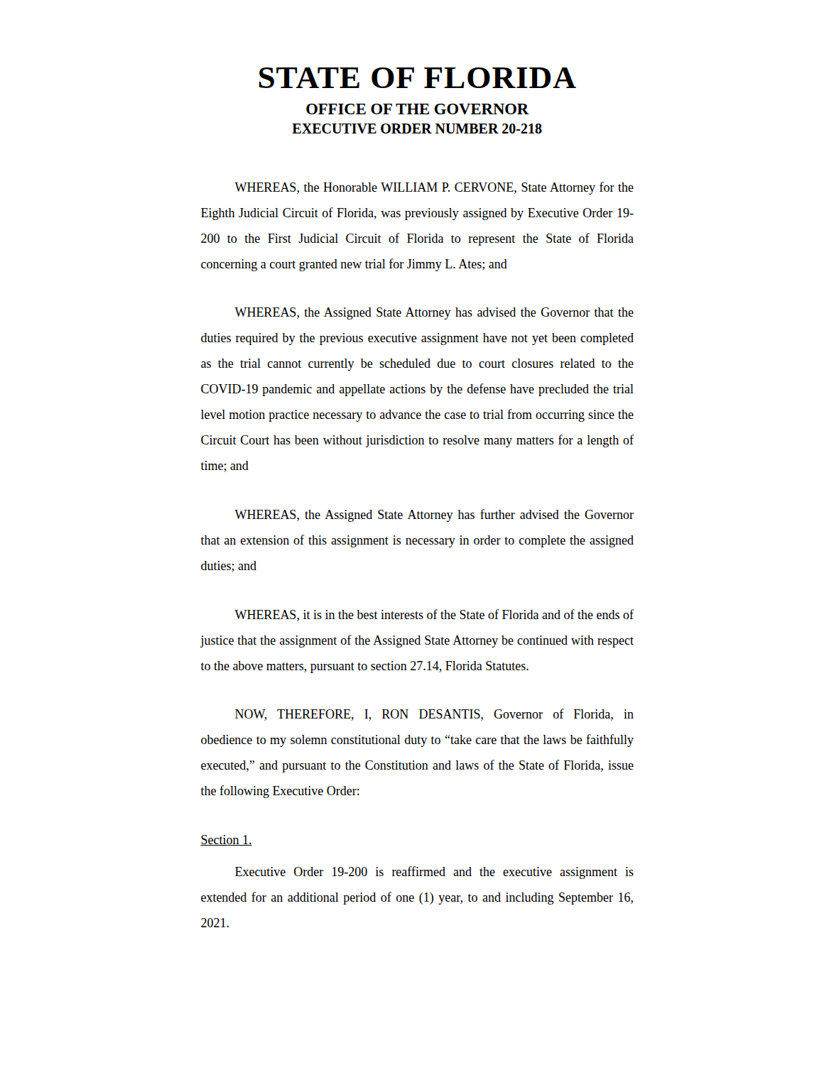STATE OF FLORIDA
OFFICE OF THE GOVERNOR
EXECUTIVE ORDER NUMBER 20-218
WHEREAS, the Honorable WILLIAM P. CERVONE, State Attorney for the Eighth Judicial Circuit of Florida, was previously assigned by Executive Order 19-200 to the First Judicial Circuit of Florida to represent the State of Florida concerning a court granted new trial for Jimmy L. Ates; and
WHEREAS, the Assigned State Attorney has advised the Governor that the duties required by the previous executive assignment have not yet been completed as the trial cannot currently be scheduled due to court closures related to the COVID-19 pandemic and appellate actions by the defense have precluded the trial level motion practice necessary to advance the case to trial from occurring since the Circuit Court has been without jurisdiction to resolve many matters for a length of time; and
WHEREAS, the Assigned State Attorney has further advised the Governor that an extension of this assignment is necessary in order to complete the assigned duties; and
WHEREAS, it is in the best interests of the State of Florida and of the ends of justice that the assignment of the Assigned State Attorney be continued with respect to the above matters, pursuant to section 27.14, Florida Statutes.
NOW, THEREFORE, I, RON DESANTIS, Governor of Florida, in obedience to my solemn constitutional duty to “take care that the laws be faithfully executed,” and pursuant to the Constitution and laws of the State of Florida, issue the following Executive Order:
Section 1.
Executive Order 19-200 is reaffirmed and the executive assignment is extended for an additional period of one (1) year, to and including September 16, 2021.